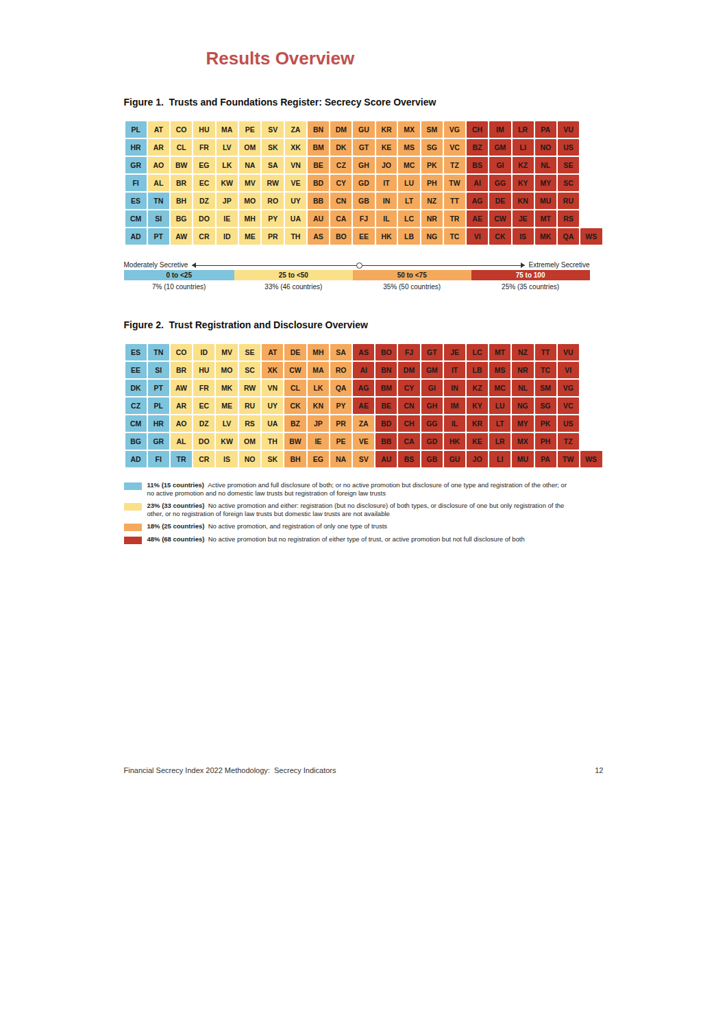Results Overview
Figure 1. Trusts and Foundations Register: Secrecy Score Overview
| PL | AT | CO | HU | MA | PE | SV | ZA | BN | DM | GU | KR | MX | SM | VG | CH | IM | LR | PA | VU |
| HR | AR | CL | FR | LV | OM | SK | XK | BM | DK | GT | KE | MS | SG | VC | BZ | GM | LI | NO | US |
| GR | AO | BW | EG | LK | NA | SA | VN | BE | CZ | GH | JO | MC | PK | TZ | BS | GI | KZ | NL | SE |
| FI | AL | BR | EC | KW | MV | RW | VE | BD | CY | GD | IT | LU | PH | TW | AI | GG | KY | MY | SC |
| ES | TN | BH | DZ | JP | MO | RO | UY | BB | CN | GB | IN | LT | NZ | TT | AG | DE | KN | MU | RU |
| CM | SI | BG | DO | IE | MH | PY | UA | AU | CA | FJ | IL | LC | NR | TR | AE | CW | JE | MT | RS |
| AD | PT | AW | CR | ID | ME | PR | TH | AS | BO | EE | HK | LB | NG | TC | VI | CK | IS | MK | QA | WS |
Moderately Secretive Extremely Secretive
| 0 to <25 | 25 to <50 | 50 to <75 | 75 to 100 |
| 7% (10 countries) | 33% (46 countries) | 35% (50 countries) | 25% (35 countries) |
Figure 2. Trust Registration and Disclosure Overview
| ES | TN | CO | ID | MV | SE | AT | DE | MH | SA | AS | BO | FJ | GT | JE | LC | MT | NZ | TT | VU |
| EE | SI | BR | HU | MO | SC | XK | CW | MA | RO | AI | BN | DM | GM | IT | LB | MS | NR | TC | VI |
| DK | PT | AW | FR | MK | RW | VN | CL | LK | QA | AG | BM | CY | GI | IN | KZ | MC | NL | SM | VG |
| CZ | PL | AR | EC | ME | RU | UY | CK | KN | PY | AE | BE | CN | GH | IM | KY | LU | NG | SG | VC |
| CM | HR | AO | DZ | LV | RS | UA | BZ | JP | PR | ZA | BD | CH | GG | IL | KR | LT | MY | PK | US |
| BG | GR | AL | DO | KW | OM | TH | BW | IE | PE | VE | BB | CA | GD | HK | KE | LR | MX | PH | TZ |
| AD | FI | TR | CR | IS | NO | SK | BH | EG | NA | SV | AU | BS | GB | GU | JO | LI | MU | PA | TW | WS |
11% (15 countries) Active promotion and full disclosure of both; or no active promotion but disclosure of one type and registration of the other; or no active promotion and no domestic law trusts but registration of foreign law trusts
23% (33 countries) No active promotion and either: registration (but no disclosure) of both types, or disclosure of one but only registration of the other, or no registration of foreign law trusts but domestic law trusts are not available
18% (25 countries) No active promotion, and registration of only one type of trusts
48% (68 countries) No active promotion but no registration of either type of trust, or active promotion but not full disclosure of both
Financial Secrecy Index 2022 Methodology: Secrecy Indicators 12